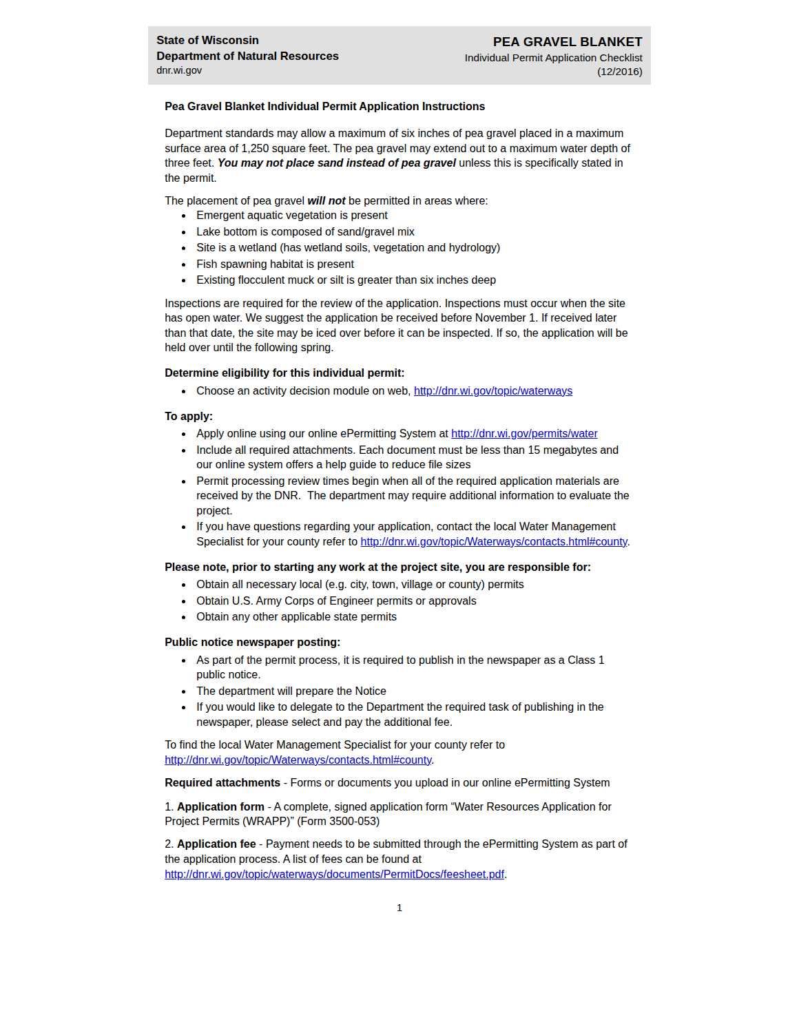State of Wisconsin
Department of Natural Resources
dnr.wi.gov
PEA GRAVEL BLANKET
Individual Permit Application Checklist
(12/2016)
Pea Gravel Blanket Individual Permit Application Instructions
Department standards may allow a maximum of six inches of pea gravel placed in a maximum surface area of 1,250 square feet. The pea gravel may extend out to a maximum water depth of three feet. You may not place sand instead of pea gravel unless this is specifically stated in the permit.
The placement of pea gravel will not be permitted in areas where:
Emergent aquatic vegetation is present
Lake bottom is composed of sand/gravel mix
Site is a wetland (has wetland soils, vegetation and hydrology)
Fish spawning habitat is present
Existing flocculent muck or silt is greater than six inches deep
Inspections are required for the review of the application. Inspections must occur when the site has open water. We suggest the application be received before November 1. If received later than that date, the site may be iced over before it can be inspected. If so, the application will be held over until the following spring.
Determine eligibility for this individual permit:
Choose an activity decision module on web, http://dnr.wi.gov/topic/waterways
To apply:
Apply online using our online ePermitting System at http://dnr.wi.gov/permits/water
Include all required attachments. Each document must be less than 15 megabytes and our online system offers a help guide to reduce file sizes
Permit processing review times begin when all of the required application materials are received by the DNR. The department may require additional information to evaluate the project.
If you have questions regarding your application, contact the local Water Management Specialist for your county refer to http://dnr.wi.gov/topic/Waterways/contacts.html#county.
Please note, prior to starting any work at the project site, you are responsible for:
Obtain all necessary local (e.g. city, town, village or county) permits
Obtain U.S. Army Corps of Engineer permits or approvals
Obtain any other applicable state permits
Public notice newspaper posting:
As part of the permit process, it is required to publish in the newspaper as a Class 1 public notice.
The department will prepare the Notice
If you would like to delegate to the Department the required task of publishing in the newspaper, please select and pay the additional fee.
To find the local Water Management Specialist for your county refer to http://dnr.wi.gov/topic/Waterways/contacts.html#county.
Required attachments - Forms or documents you upload in our online ePermitting System
1. Application form - A complete, signed application form “Water Resources Application for Project Permits (WRAPP)” (Form 3500-053)
2. Application fee - Payment needs to be submitted through the ePermitting System as part of the application process. A list of fees can be found at http://dnr.wi.gov/topic/waterways/documents/PermitDocs/feesheet.pdf.
1